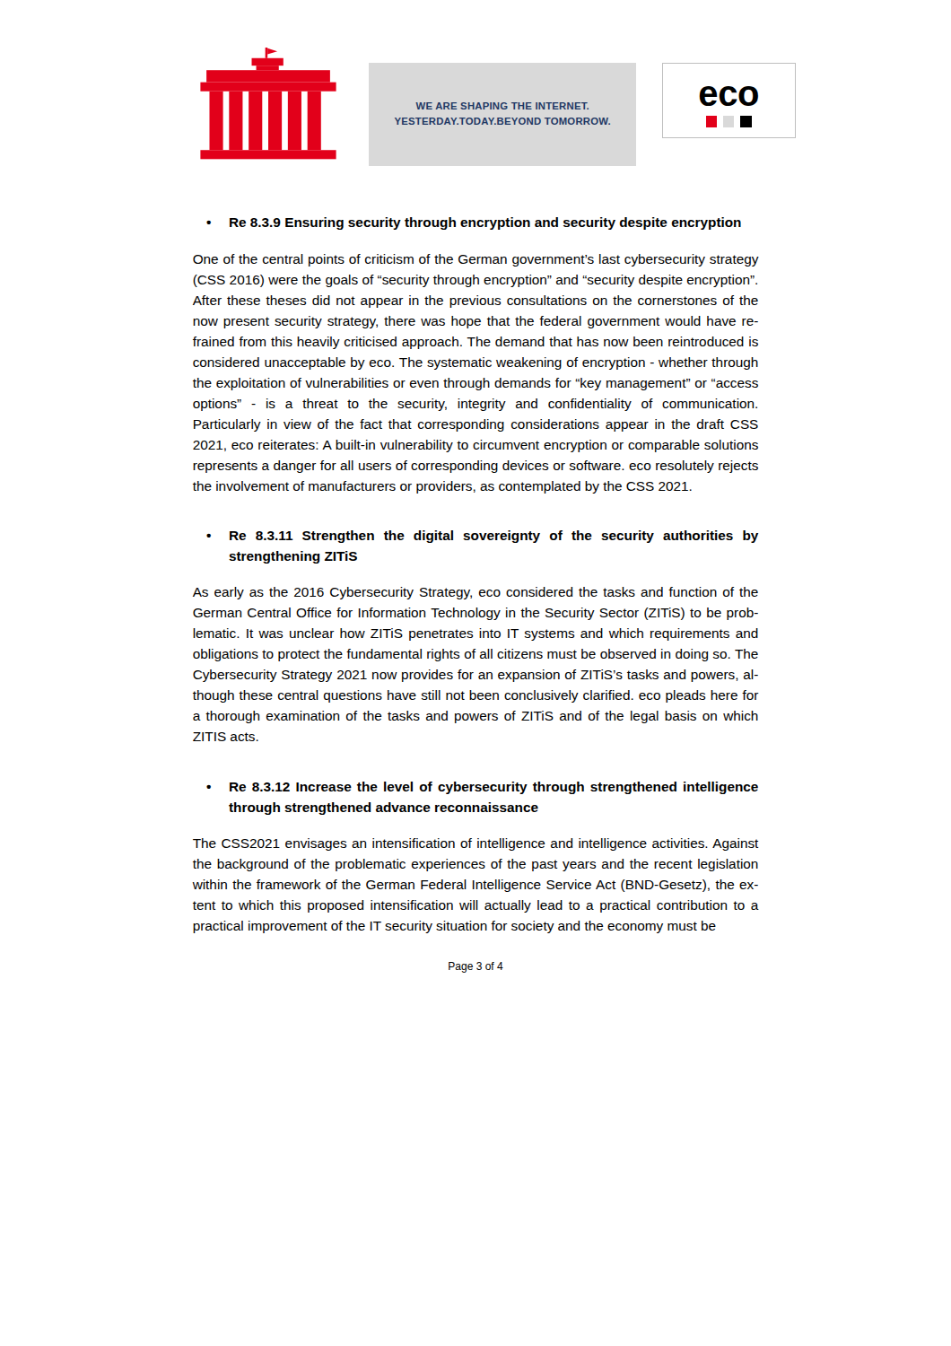WE ARE SHAPING THE INTERNET.
YESTERDAY.TODAY.BEYOND TOMORROW.
eco
Re 8.3.9 Ensuring security through encryption and security despite encryption
One of the central points of criticism of the German government’s last cybersecurity strategy (CSS 2016) were the goals of “security through encryption” and “security despite encryption”. After these theses did not appear in the previous consultations on the cornerstones of the now present security strategy, there was hope that the federal government would have refrained from this heavily criticised approach. The demand that has now been reintroduced is considered unacceptable by eco. The systematic weakening of encryption - whether through the exploitation of vulnerabilities or even through demands for “key management” or “access options” - is a threat to the security, integrity and confidentiality of communication. Particularly in view of the fact that corresponding considerations appear in the draft CSS 2021, eco reiterates: A built-in vulnerability to circumvent encryption or comparable solutions represents a danger for all users of corresponding devices or software. eco resolutely rejects the involvement of manufacturers or providers, as contemplated by the CSS 2021.
Re 8.3.11 Strengthen the digital sovereignty of the security authorities by strengthening ZITiS
As early as the 2016 Cybersecurity Strategy, eco considered the tasks and function of the German Central Office for Information Technology in the Security Sector (ZITiS) to be problematic. It was unclear how ZITiS penetrates into IT systems and which requirements and obligations to protect the fundamental rights of all citizens must be observed in doing so. The Cybersecurity Strategy 2021 now provides for an expansion of ZITiS’s tasks and powers, although these central questions have still not been conclusively clarified. eco pleads here for a thorough examination of the tasks and powers of ZITiS and of the legal basis on which ZITIS acts.
Re 8.3.12 Increase the level of cybersecurity through strengthened intelligence through strengthened advance reconnaissance
The CSS2021 envisages an intensification of intelligence and intelligence activities. Against the background of the problematic experiences of the past years and the recent legislation within the framework of the German Federal Intelligence Service Act (BND-Gesetz), the extent to which this proposed intensification will actually lead to a practical contribution to a practical improvement of the IT security situation for society and the economy must be
Page 3 of 4